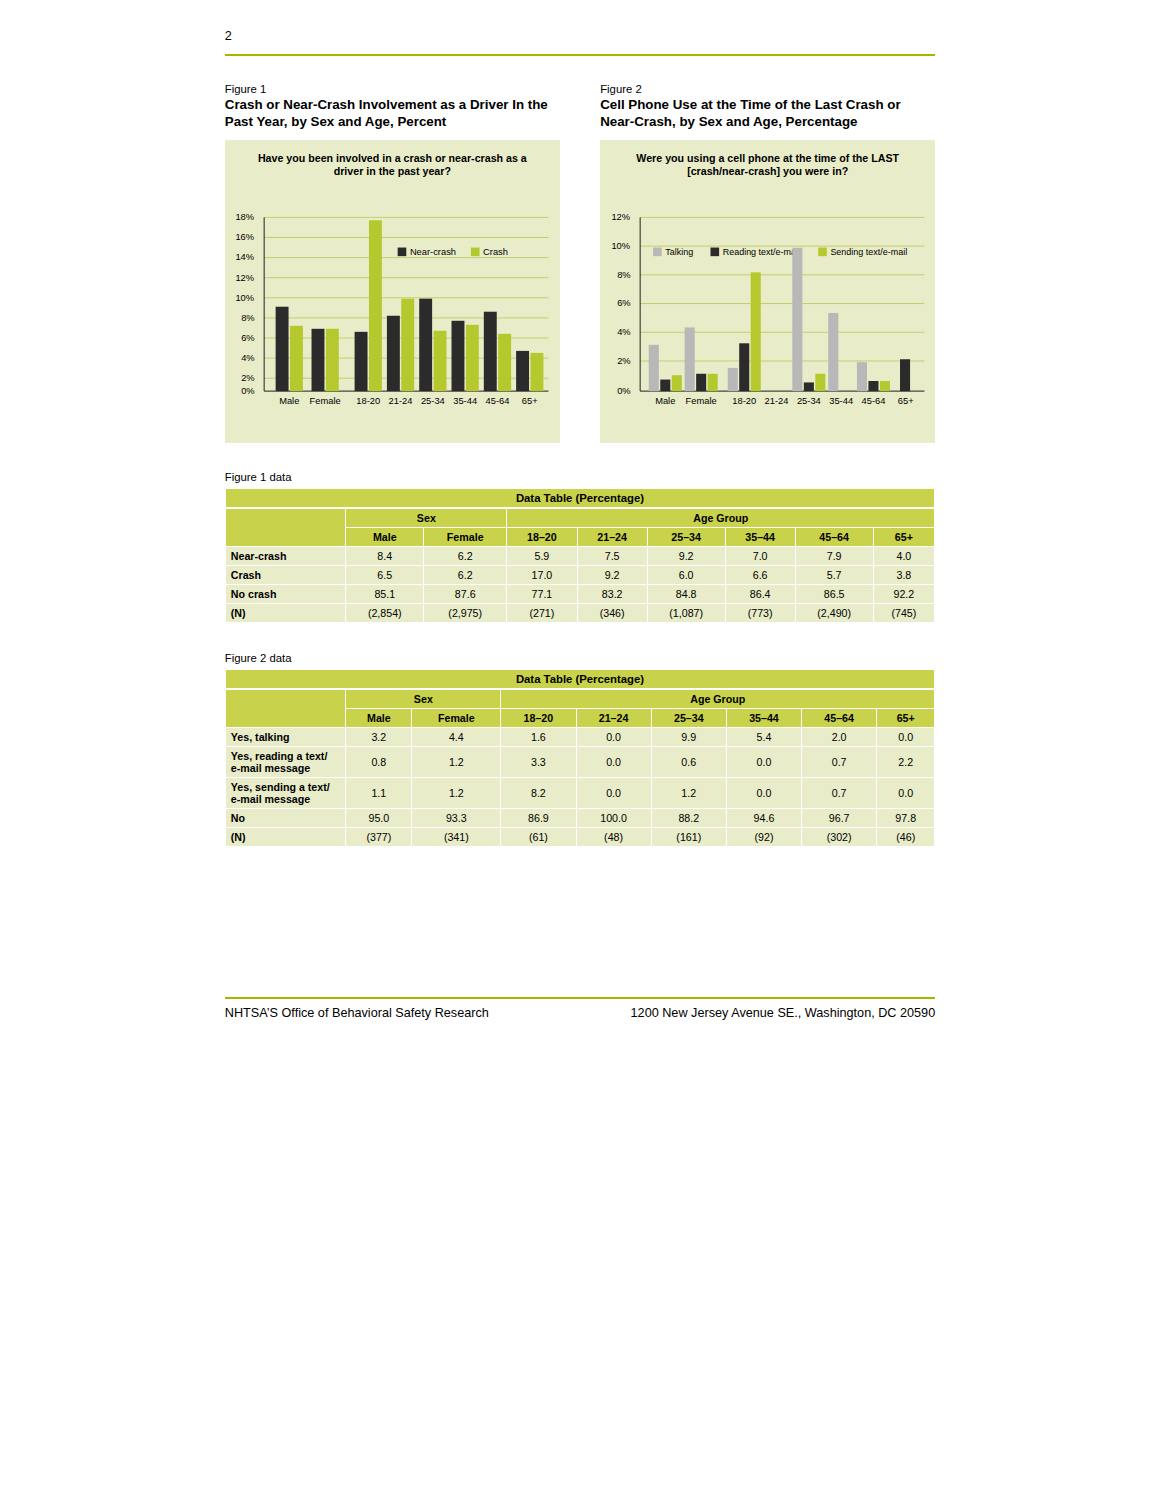2
Figure 1
Crash or Near-Crash Involvement as a Driver In the Past Year, by Sex and Age, Percent
Have you been involved in a crash or near-crash as a driver in the past year?
18% 16% 14% 12% 10% 8% 6% 4% 2% 0% Near-crash Crash Male Female 18-20 21-24 25-34 35-44 45-64 65+
Figure 2
Cell Phone Use at the Time of the Last Crash or Near-Crash, by Sex and Age, Percentage
Were you using a cell phone at the time of the LAST [crash/near-crash] you were in?
12% 10% 8% 6% 4% 2% 0% Talking Reading text/e-mail Sending text/e-mail Male Female 18-20 21-24 25-34 35-44 45-64 65+
Figure 1 data
Data Table (Percentage)
| | Sex | Age Group |
| --- | --- | --- |
| Male | Female | 18–20 | 21–24 | 25–34 | 35–44 | 45–64 | 65+ |
| Near-crash | 8.4 | 6.2 | 5.9 | 7.5 | 9.2 | 7.0 | 7.9 | 4.0 |
| Crash | 6.5 | 6.2 | 17.0 | 9.2 | 6.0 | 6.6 | 5.7 | 3.8 |
| No crash | 85.1 | 87.6 | 77.1 | 83.2 | 84.8 | 86.4 | 86.5 | 92.2 |
| (N) | (2,854) | (2,975) | (271) | (346) | (1,087) | (773) | (2,490) | (745) |
Figure 2 data
Data Table (Percentage)
| | Sex | Age Group |
| --- | --- | --- |
| Male | Female | 18–20 | 21–24 | 25–34 | 35–44 | 45–64 | 65+ |
| Yes, talking | 3.2 | 4.4 | 1.6 | 0.0 | 9.9 | 5.4 | 2.0 | 0.0 |
| Yes, reading a text/ e-mail message | 0.8 | 1.2 | 3.3 | 0.0 | 0.6 | 0.0 | 0.7 | 2.2 |
| Yes, sending a text/ e-mail message | 1.1 | 1.2 | 8.2 | 0.0 | 1.2 | 0.0 | 0.7 | 0.0 |
| No | 95.0 | 93.3 | 86.9 | 100.0 | 88.2 | 94.6 | 96.7 | 97.8 |
| (N) | (377) | (341) | (61) | (48) | (161) | (92) | (302) | (46) |
NHTSA’S Office of Behavioral Safety Research 1200 New Jersey Avenue SE., Washington, DC 20590